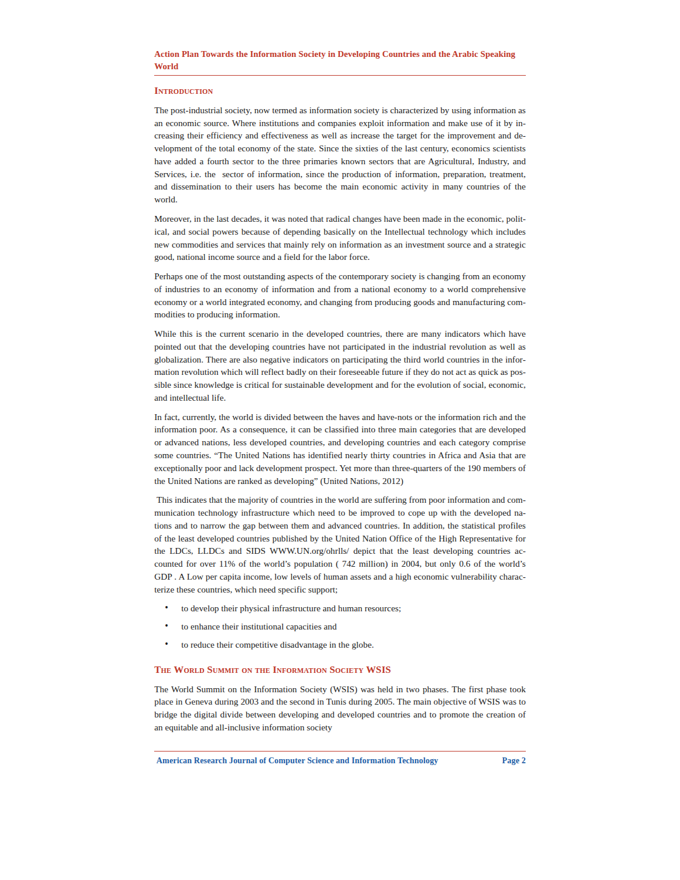Action Plan Towards the Information Society in Developing Countries and the Arabic Speaking World
Introduction
The post-industrial society, now termed as information society is characterized by using information as an economic source. Where institutions and companies exploit information and make use of it by increasing their efficiency and effectiveness as well as increase the target for the improvement and development of the total economy of the state. Since the sixties of the last century, economics scientists have added a fourth sector to the three primaries known sectors that are Agricultural, Industry, and Services, i.e. the sector of information, since the production of information, preparation, treatment, and dissemination to their users has become the main economic activity in many countries of the world.
Moreover, in the last decades, it was noted that radical changes have been made in the economic, political, and social powers because of depending basically on the Intellectual technology which includes new commodities and services that mainly rely on information as an investment source and a strategic good, national income source and a field for the labor force.
Perhaps one of the most outstanding aspects of the contemporary society is changing from an economy of industries to an economy of information and from a national economy to a world comprehensive economy or a world integrated economy, and changing from producing goods and manufacturing commodities to producing information.
While this is the current scenario in the developed countries, there are many indicators which have pointed out that the developing countries have not participated in the industrial revolution as well as globalization. There are also negative indicators on participating the third world countries in the information revolution which will reflect badly on their foreseeable future if they do not act as quick as possible since knowledge is critical for sustainable development and for the evolution of social, economic, and intellectual life.
In fact, currently, the world is divided between the haves and have-nots or the information rich and the information poor. As a consequence, it can be classified into three main categories that are developed or advanced nations, less developed countries, and developing countries and each category comprise some countries. “The United Nations has identified nearly thirty countries in Africa and Asia that are exceptionally poor and lack development prospect. Yet more than three-quarters of the 190 members of the United Nations are ranked as developing” (United Nations, 2012)
This indicates that the majority of countries in the world are suffering from poor information and communication technology infrastructure which need to be improved to cope up with the developed nations and to narrow the gap between them and advanced countries. In addition, the statistical profiles of the least developed countries published by the United Nation Office of the High Representative for the LDCs, LLDCs and SIDS WWW.UN.org/ohrlls/ depict that the least developing countries accounted for over 11% of the world’s population ( 742 million) in 2004, but only 0.6 of the world’s GDP . A Low per capita income, low levels of human assets and a high economic vulnerability characterize these countries, which need specific support;
to develop their physical infrastructure and human resources;
to enhance their institutional capacities and
to reduce their competitive disadvantage in the globe.
The World Summit on the Information Society WSIS
The World Summit on the Information Society (WSIS) was held in two phases. The first phase took place in Geneva during 2003 and the second in Tunis during 2005. The main objective of WSIS was to bridge the digital divide between developing and developed countries and to promote the creation of an equitable and all-inclusive information society
American Research Journal of Computer Science and Information Technology Page 2